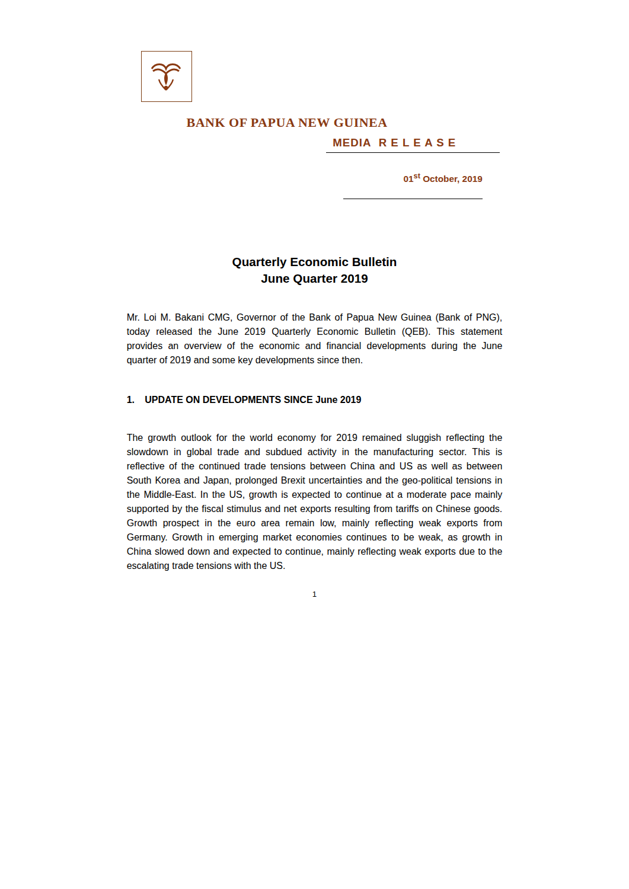BANK OF PAPUA NEW GUINEA
MEDIA R E L E A S E
01st October, 2019
Quarterly Economic Bulletin June Quarter 2019
Mr. Loi M. Bakani CMG, Governor of the Bank of Papua New Guinea (Bank of PNG), today released the June 2019 Quarterly Economic Bulletin (QEB). This statement provides an overview of the economic and financial developments during the June quarter of 2019 and some key developments since then.
1. UPDATE ON DEVELOPMENTS SINCE June 2019
The growth outlook for the world economy for 2019 remained sluggish reflecting the slowdown in global trade and subdued activity in the manufacturing sector. This is reflective of the continued trade tensions between China and US as well as between South Korea and Japan, prolonged Brexit uncertainties and the geo-political tensions in the Middle-East. In the US, growth is expected to continue at a moderate pace mainly supported by the fiscal stimulus and net exports resulting from tariffs on Chinese goods. Growth prospect in the euro area remain low, mainly reflecting weak exports from Germany. Growth in emerging market economies continues to be weak, as growth in China slowed down and expected to continue, mainly reflecting weak exports due to the escalating trade tensions with the US.
1